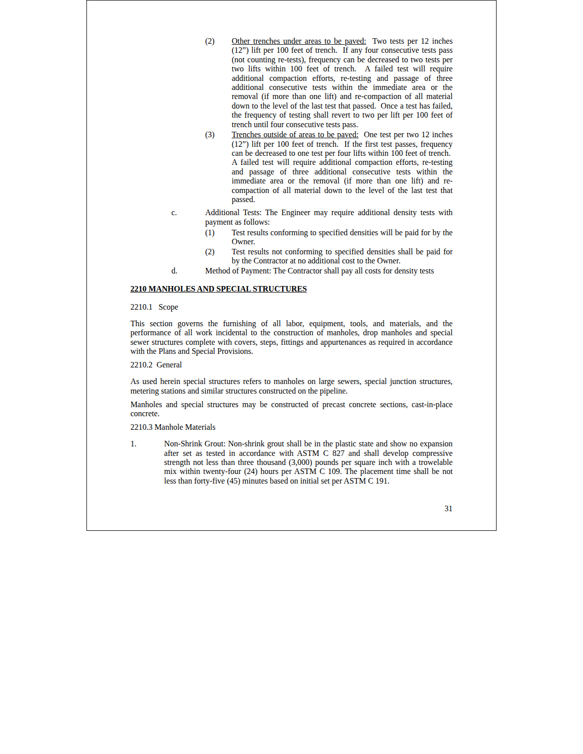(2) Other trenches under areas to be paved: Two tests per 12 inches (12”) lift per 100 feet of trench. If any four consecutive tests pass (not counting re-tests), frequency can be decreased to two tests per two lifts within 100 feet of trench. A failed test will require additional compaction efforts, re-testing and passage of three additional consecutive tests within the immediate area or the removal (if more than one lift) and re-compaction of all material down to the level of the last test that passed. Once a test has failed, the frequency of testing shall revert to two per lift per 100 feet of trench until four consecutive tests pass.
(3) Trenches outside of areas to be paved: One test per two 12 inches (12”) lift per 100 feet of trench. If the first test passes, frequency can be decreased to one test per four lifts within 100 feet of trench. A failed test will require additional compaction efforts, re-testing and passage of three additional consecutive tests within the immediate area or the removal (if more than one lift) and re-compaction of all material down to the level of the last test that passed.
c. Additional Tests: The Engineer may require additional density tests with payment as follows:
(1) Test results conforming to specified densities will be paid for by the Owner.
(2) Test results not conforming to specified densities shall be paid for by the Contractor at no additional cost to the Owner.
d. Method of Payment: The Contractor shall pay all costs for density tests
2210 MANHOLES AND SPECIAL STRUCTURES
2210.1 Scope
This section governs the furnishing of all labor, equipment, tools, and materials, and the performance of all work incidental to the construction of manholes, drop manholes and special sewer structures complete with covers, steps, fittings and appurtenances as required in accordance with the Plans and Special Provisions.
2210.2 General
As used herein special structures refers to manholes on large sewers, special junction structures, metering stations and similar structures constructed on the pipeline.
Manholes and special structures may be constructed of precast concrete sections, cast-in-place concrete.
2210.3 Manhole Materials
1. Non-Shrink Grout: Non-shrink grout shall be in the plastic state and show no expansion after set as tested in accordance with ASTM C 827 and shall develop compressive strength not less than three thousand (3,000) pounds per square inch with a trowelable mix within twenty-four (24) hours per ASTM C 109. The placement time shall be not less than forty-five (45) minutes based on initial set per ASTM C 191.
31